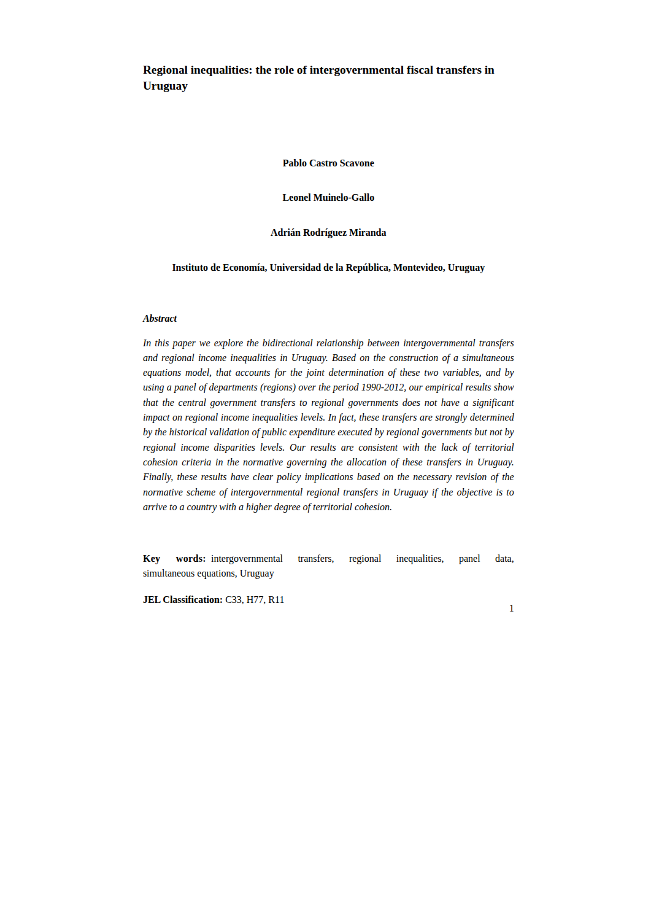Regional inequalities: the role of intergovernmental fiscal transfers in Uruguay
Pablo Castro Scavone
Leonel Muinelo-Gallo
Adrián Rodríguez Miranda
Instituto de Economía, Universidad de la República, Montevideo, Uruguay
Abstract
In this paper we explore the bidirectional relationship between intergovernmental transfers and regional income inequalities in Uruguay. Based on the construction of a simultaneous equations model, that accounts for the joint determination of these two variables, and by using a panel of departments (regions) over the period 1990-2012, our empirical results show that the central government transfers to regional governments does not have a significant impact on regional income inequalities levels. In fact, these transfers are strongly determined by the historical validation of public expenditure executed by regional governments but not by regional income disparities levels. Our results are consistent with the lack of territorial cohesion criteria in the normative governing the allocation of these transfers in Uruguay. Finally, these results have clear policy implications based on the necessary revision of the normative scheme of intergovernmental regional transfers in Uruguay if the objective is to arrive to a country with a higher degree of territorial cohesion.
Key words: intergovernmental transfers, regional inequalities, panel data, simultaneous equations, Uruguay
JEL Classification: C33, H77, R11
1